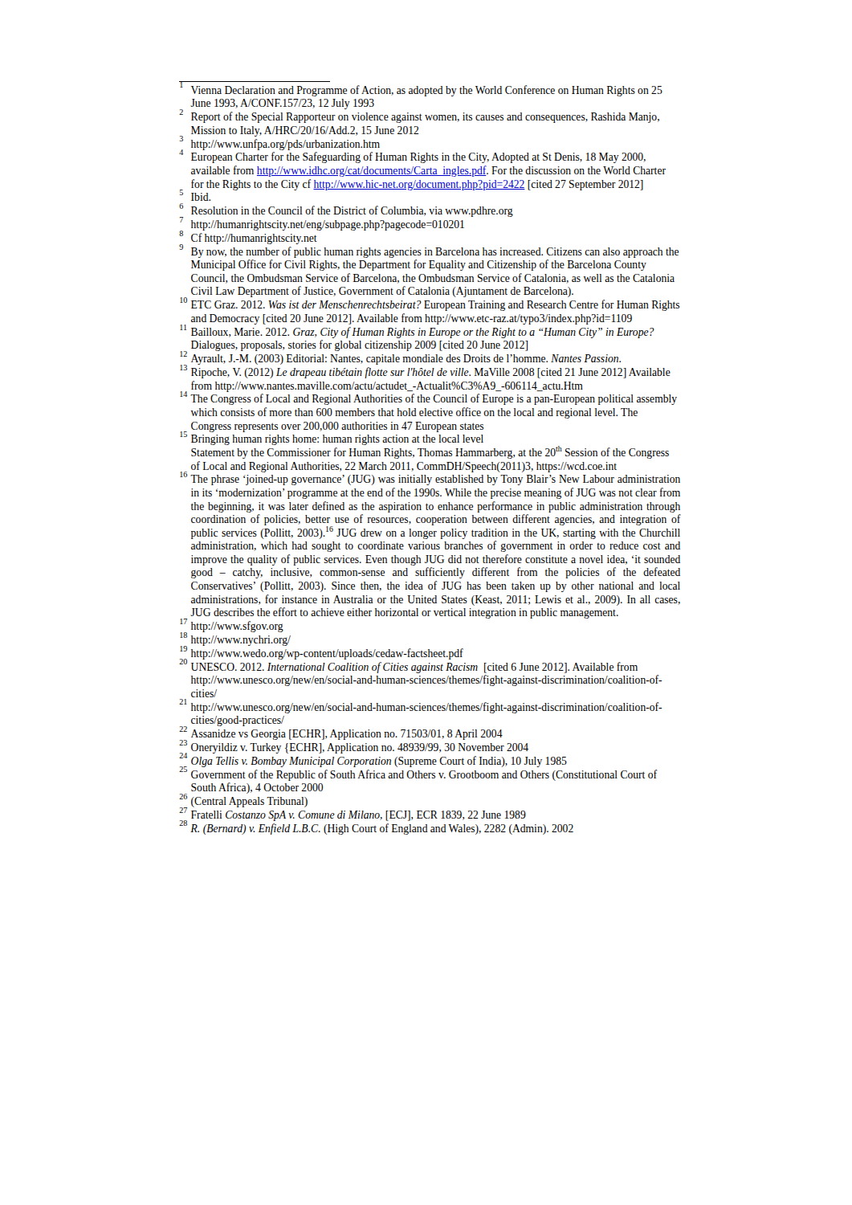1 Vienna Declaration and Programme of Action, as adopted by the World Conference on Human Rights on 25 June 1993, A/CONF.157/23, 12 July 1993
2 Report of the Special Rapporteur on violence against women, its causes and consequences, Rashida Manjo, Mission to Italy, A/HRC/20/16/Add.2, 15 June 2012
3 http://www.unfpa.org/pds/urbanization.htm
4 European Charter for the Safeguarding of Human Rights in the City, Adopted at St Denis, 18 May 2000, available from http://www.idhc.org/cat/documents/Carta_ingles.pdf. For the discussion on the World Charter for the Rights to the City cf http://www.hic-net.org/document.php?pid=2422 [cited 27 September 2012]
5 Ibid.
6 Resolution in the Council of the District of Columbia, via www.pdhre.org
7 http://humanrightscity.net/eng/subpage.php?pagecode=010201
8 Cf http://humanrightscity.net
9 By now, the number of public human rights agencies in Barcelona has increased. Citizens can also approach the Municipal Office for Civil Rights, the Department for Equality and Citizenship of the Barcelona County Council, the Ombudsman Service of Barcelona, the Ombudsman Service of Catalonia, as well as the Catalonia Civil Law Department of Justice, Government of Catalonia (Ajuntament de Barcelona).
10 ETC Graz. 2012. Was ist der Menschenrechtsbeirat? European Training and Research Centre for Human Rights and Democracy [cited 20 June 2012]. Available from http://www.etc-raz.at/typo3/index.php?id=1109
11 Bailloux, Marie. 2012. Graz, City of Human Rights in Europe or the Right to a “Human City” in Europe? Dialogues, proposals, stories for global citizenship 2009 [cited 20 June 2012]
12 Ayrault, J.-M. (2003) Editorial: Nantes, capitale mondiale des Droits de l’homme. Nantes Passion.
13 Ripoche, V. (2012) Le drapeau tibétain flotte sur l'hôtel de ville. MaVille 2008 [cited 21 June 2012] Available from http://www.nantes.maville.com/actu/actudet_-Actualit%C3%A9_-606114_actu.Htm
14 The Congress of Local and Regional Authorities of the Council of Europe is a pan-European political assembly which consists of more than 600 members that hold elective office on the local and regional level. The Congress represents over 200,000 authorities in 47 European states
15 Bringing human rights home: human rights action at the local level
Statement by the Commissioner for Human Rights, Thomas Hammarberg, at the 20th Session of the Congress of Local and Regional Authorities, 22 March 2011, CommDH/Speech(2011)3, https://wcd.coe.int
16
The phrase ‘joined-up governance’ (JUG) was initially established by Tony Blair’s New Labour administration in its ‘modernization’ programme at the end of the 1990s. While the precise meaning of JUG was not clear from the beginning, it was later defined as the aspiration to enhance performance in public administration through coordination of policies, better use of resources, cooperation between different agencies, and integration of public services (Pollitt, 2003).16 JUG drew on a longer policy tradition in the UK, starting with the Churchill administration, which had sought to coordinate various branches of government in order to reduce cost and improve the quality of public services. Even though JUG did not therefore constitute a novel idea, ‘it sounded good – catchy, inclusive, common-sense and sufficiently different from the policies of the defeated Conservatives’ (Pollitt, 2003). Since then, the idea of JUG has been taken up by other national and local administrations, for instance in Australia or the United States (Keast, 2011; Lewis et al., 2009). In all cases, JUG describes the effort to achieve either horizontal or vertical integration in public management.
17 http://www.sfgov.org
18 http://www.nychri.org/
19 http://www.wedo.org/wp-content/uploads/cedaw-factsheet.pdf
20 UNESCO. 2012. International Coalition of Cities against Racism [cited 6 June 2012]. Available from http://www.unesco.org/new/en/social-and-human-sciences/themes/fight-against-discrimination/coalition-of-cities/
21 http://www.unesco.org/new/en/social-and-human-sciences/themes/fight-against-discrimination/coalition-of-cities/good-practices/
22 Assanidze vs Georgia [ECHR], Application no. 71503/01, 8 April 2004
23 Oneryildiz v. Turkey {ECHR], Application no. 48939/99, 30 November 2004
24 Olga Tellis v. Bombay Municipal Corporation (Supreme Court of India), 10 July 1985
25 Government of the Republic of South Africa and Others v. Grootboom and Others (Constitutional Court of South Africa), 4 October 2000
26(Central Appeals Tribunal)
27 Fratelli Costanzo SpA v. Comune di Milano, [ECJ], ECR 1839, 22 June 1989
28 R. (Bernard) v. Enfield L.B.C. (High Court of England and Wales), 2282 (Admin). 2002